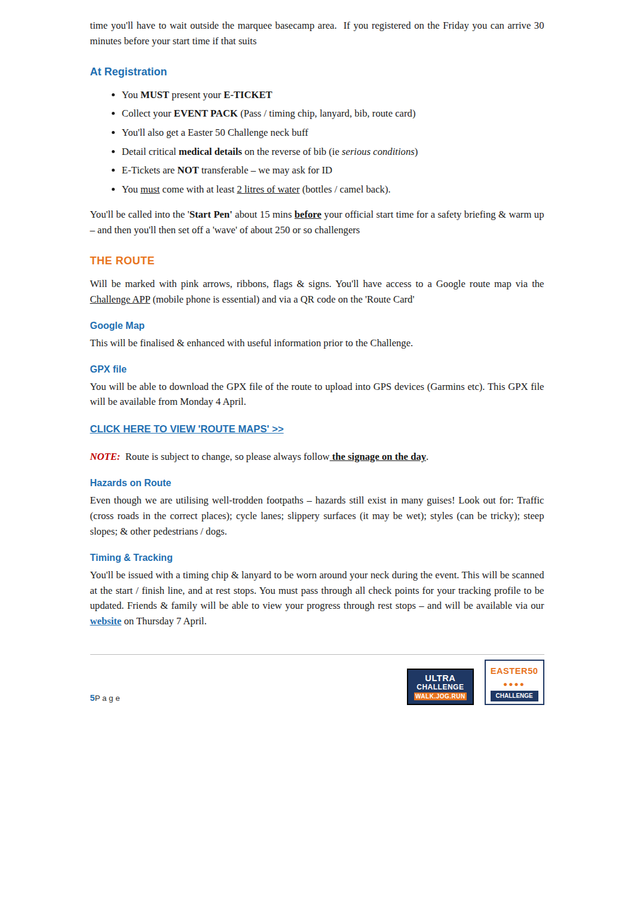time you'll have to wait outside the marquee basecamp area. If you registered on the Friday you can arrive 30 minutes before your start time if that suits
At Registration
You MUST present your E-TICKET
Collect your EVENT PACK (Pass / timing chip, lanyard, bib, route card)
You'll also get a Easter 50 Challenge neck buff
Detail critical medical details on the reverse of bib (ie serious conditions)
E-Tickets are NOT transferable – we may ask for ID
You must come with at least 2 litres of water (bottles / camel back).
You'll be called into the 'Start Pen' about 15 mins before your official start time for a safety briefing & warm up – and then you'll then set off a 'wave' of about 250 or so challengers
The Route
Will be marked with pink arrows, ribbons, flags & signs. You'll have access to a Google route map via the Challenge APP (mobile phone is essential) and via a QR code on the 'Route Card'
Google Map
This will be finalised & enhanced with useful information prior to the Challenge.
GPX file
You will be able to download the GPX file of the route to upload into GPS devices (Garmins etc). This GPX file will be available from Monday 4 April.
CLICK HERE TO VIEW 'ROUTE MAPS' >>
NOTE: Route is subject to change, so please always follow the signage on the day.
Hazards on Route
Even though we are utilising well-trodden footpaths – hazards still exist in many guises! Look out for: Traffic (cross roads in the correct places); cycle lanes; slippery surfaces (it may be wet); styles (can be tricky); steep slopes; & other pedestrians / dogs.
Timing & Tracking
You'll be issued with a timing chip & lanyard to be worn around your neck during the event. This will be scanned at the start / finish line, and at rest stops. You must pass through all check points for your tracking profile to be updated. Friends & family will be able to view your progress through rest stops – and will be available via our website on Thursday 7 April.
5 P a g e
ULTRA CHALLENGE WALK.JOG.RUN
EASTER50
●●●●
CHALLENGE